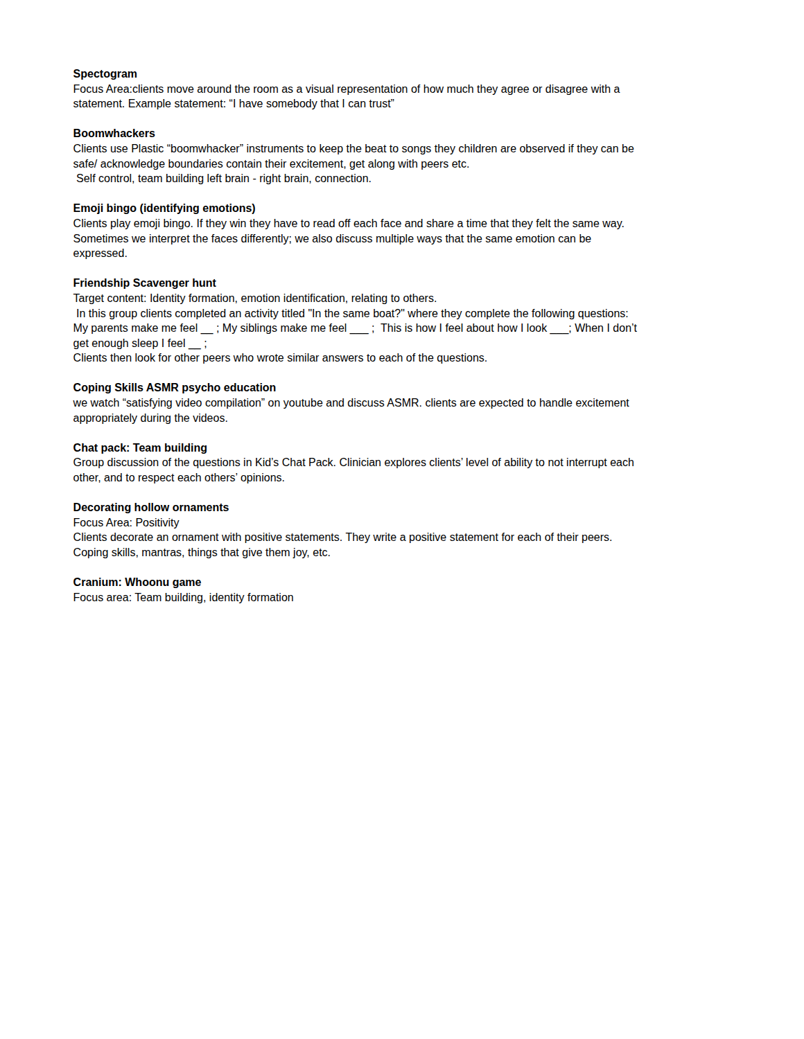Spectogram
Focus Area:clients move around the room as a visual representation of how much they agree or disagree with a statement. Example statement: “I have somebody that I can trust”
Boomwhackers
Clients use Plastic “boomwhacker” instruments to keep the beat to songs they children are observed if they can be safe/ acknowledge boundaries contain their excitement, get along with peers etc.
Self control, team building left brain - right brain, connection.
Emoji bingo (identifying emotions)
Clients play emoji bingo. If they win they have to read off each face and share a time that they felt the same way. Sometimes we interpret the faces differently; we also discuss multiple ways that the same emotion can be expressed.
Friendship Scavenger hunt
Target content: Identity formation, emotion identification, relating to others.
In this group clients completed an activity titled "In the same boat?" where they complete the following questions:
My parents make me feel __ ; My siblings make me feel ___ ; This is how I feel about how I look ___; When I don’t get enough sleep I feel __ ;
Clients then look for other peers who wrote similar answers to each of the questions.
Coping Skills ASMR psycho education
we watch “satisfying video compilation” on youtube and discuss ASMR. clients are expected to handle excitement appropriately during the videos.
Chat pack: Team building
Group discussion of the questions in Kid’s Chat Pack. Clinician explores clients’ level of ability to not interrupt each other, and to respect each others’ opinions.
Decorating hollow ornaments
Focus Area: Positivity
Clients decorate an ornament with positive statements. They write a positive statement for each of their peers. Coping skills, mantras, things that give them joy, etc.
Cranium: Whoonu game
Focus area: Team building, identity formation